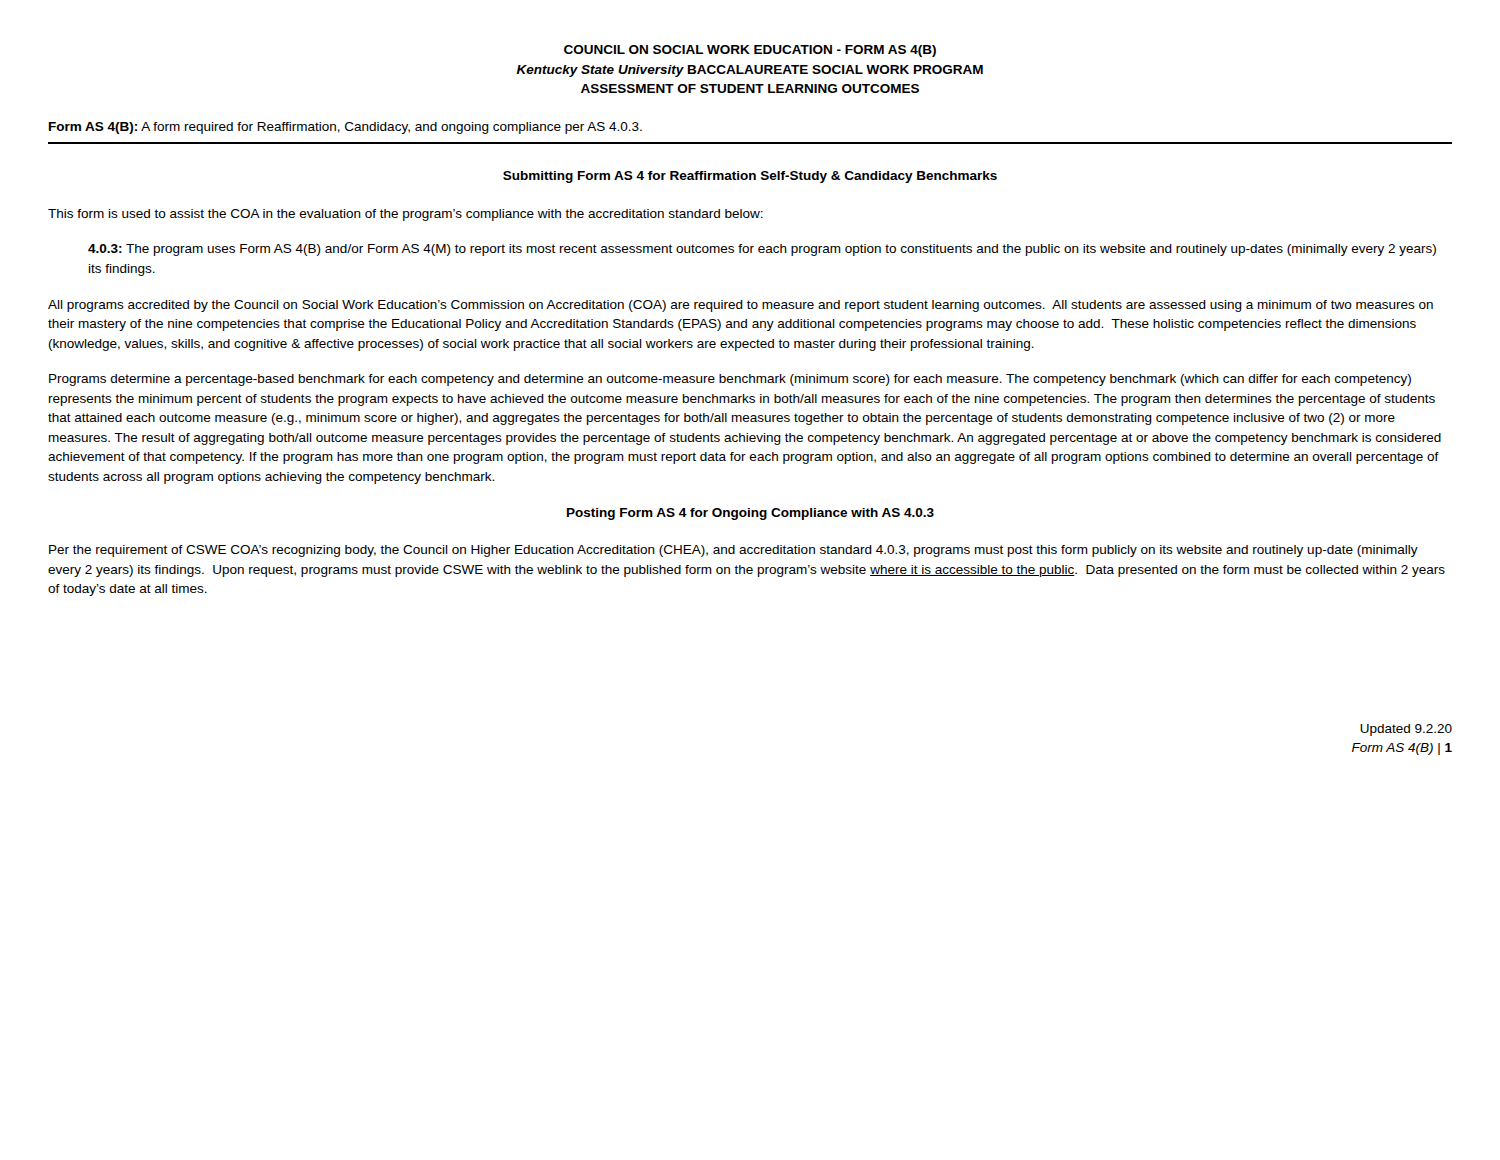COUNCIL ON SOCIAL WORK EDUCATION - FORM AS 4(B) Kentucky State University BACCALAUREATE SOCIAL WORK PROGRAM ASSESSMENT OF STUDENT LEARNING OUTCOMES
Form AS 4(B): A form required for Reaffirmation, Candidacy, and ongoing compliance per AS 4.0.3.
Submitting Form AS 4 for Reaffirmation Self-Study & Candidacy Benchmarks
This form is used to assist the COA in the evaluation of the program’s compliance with the accreditation standard below:
4.0.3: The program uses Form AS 4(B) and/or Form AS 4(M) to report its most recent assessment outcomes for each program option to constituents and the public on its website and routinely up-dates (minimally every 2 years) its findings.
All programs accredited by the Council on Social Work Education’s Commission on Accreditation (COA) are required to measure and report student learning outcomes. All students are assessed using a minimum of two measures on their mastery of the nine competencies that comprise the Educational Policy and Accreditation Standards (EPAS) and any additional competencies programs may choose to add. These holistic competencies reflect the dimensions (knowledge, values, skills, and cognitive & affective processes) of social work practice that all social workers are expected to master during their professional training.
Programs determine a percentage-based benchmark for each competency and determine an outcome-measure benchmark (minimum score) for each measure. The competency benchmark (which can differ for each competency) represents the minimum percent of students the program expects to have achieved the outcome measure benchmarks in both/all measures for each of the nine competencies. The program then determines the percentage of students that attained each outcome measure (e.g., minimum score or higher), and aggregates the percentages for both/all measures together to obtain the percentage of students demonstrating competence inclusive of two (2) or more measures. The result of aggregating both/all outcome measure percentages provides the percentage of students achieving the competency benchmark. An aggregated percentage at or above the competency benchmark is considered achievement of that competency. If the program has more than one program option, the program must report data for each program option, and also an aggregate of all program options combined to determine an overall percentage of students across all program options achieving the competency benchmark.
Posting Form AS 4 for Ongoing Compliance with AS 4.0.3
Per the requirement of CSWE COA’s recognizing body, the Council on Higher Education Accreditation (CHEA), and accreditation standard 4.0.3, programs must post this form publicly on its website and routinely up-date (minimally every 2 years) its findings. Upon request, programs must provide CSWE with the weblink to the published form on the program’s website where it is accessible to the public. Data presented on the form must be collected within 2 years of today’s date at all times.
Updated 9.2.20
Form AS 4(B) | 1